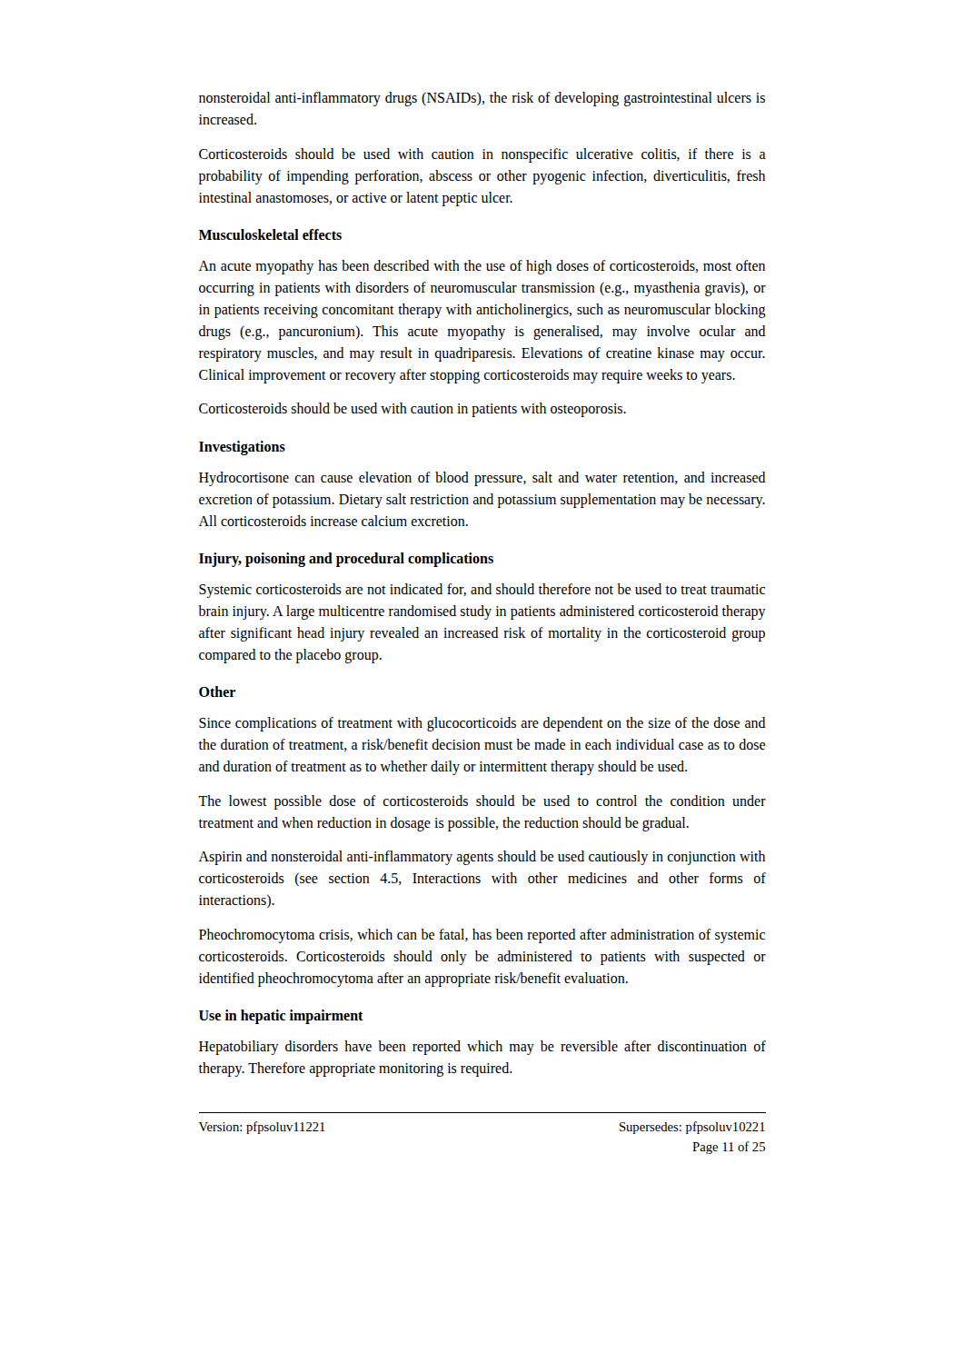nonsteroidal anti-inflammatory drugs (NSAIDs), the risk of developing gastrointestinal ulcers is increased.
Corticosteroids should be used with caution in nonspecific ulcerative colitis, if there is a probability of impending perforation, abscess or other pyogenic infection, diverticulitis, fresh intestinal anastomoses, or active or latent peptic ulcer.
Musculoskeletal effects
An acute myopathy has been described with the use of high doses of corticosteroids, most often occurring in patients with disorders of neuromuscular transmission (e.g., myasthenia gravis), or in patients receiving concomitant therapy with anticholinergics, such as neuromuscular blocking drugs (e.g., pancuronium). This acute myopathy is generalised, may involve ocular and respiratory muscles, and may result in quadriparesis. Elevations of creatine kinase may occur. Clinical improvement or recovery after stopping corticosteroids may require weeks to years.
Corticosteroids should be used with caution in patients with osteoporosis.
Investigations
Hydrocortisone can cause elevation of blood pressure, salt and water retention, and increased excretion of potassium. Dietary salt restriction and potassium supplementation may be necessary. All corticosteroids increase calcium excretion.
Injury, poisoning and procedural complications
Systemic corticosteroids are not indicated for, and should therefore not be used to treat traumatic brain injury. A large multicentre randomised study in patients administered corticosteroid therapy after significant head injury revealed an increased risk of mortality in the corticosteroid group compared to the placebo group.
Other
Since complications of treatment with glucocorticoids are dependent on the size of the dose and the duration of treatment, a risk/benefit decision must be made in each individual case as to dose and duration of treatment as to whether daily or intermittent therapy should be used.
The lowest possible dose of corticosteroids should be used to control the condition under treatment and when reduction in dosage is possible, the reduction should be gradual.
Aspirin and nonsteroidal anti-inflammatory agents should be used cautiously in conjunction with corticosteroids (see section 4.5, Interactions with other medicines and other forms of interactions).
Pheochromocytoma crisis, which can be fatal, has been reported after administration of systemic corticosteroids. Corticosteroids should only be administered to patients with suspected or identified pheochromocytoma after an appropriate risk/benefit evaluation.
Use in hepatic impairment
Hepatobiliary disorders have been reported which may be reversible after discontinuation of therapy. Therefore appropriate monitoring is required.
Version: pfpsoluv11221 Supersedes: pfpsoluv10221
Page 11 of 25